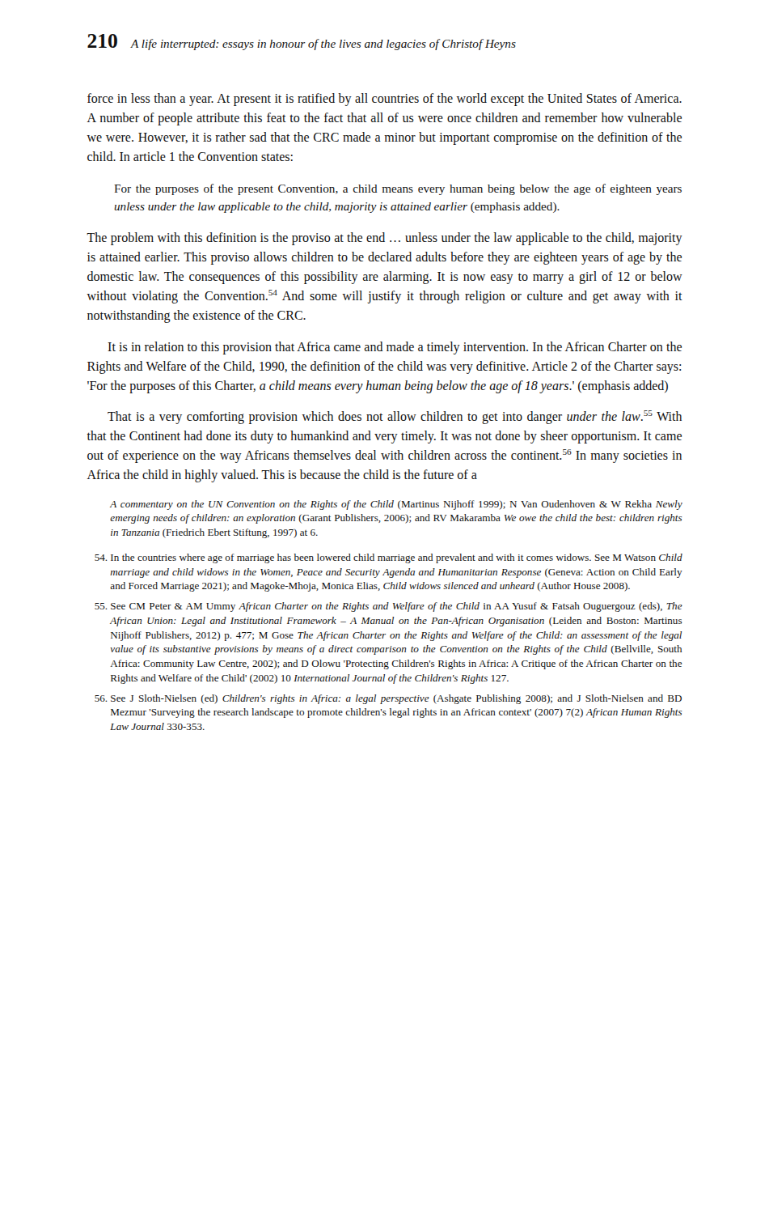210 A life interrupted: essays in honour of the lives and legacies of Christof Heyns
force in less than a year. At present it is ratified by all countries of the world except the United States of America. A number of people attribute this feat to the fact that all of us were once children and remember how vulnerable we were. However, it is rather sad that the CRC made a minor but important compromise on the definition of the child. In article 1 the Convention states:
For the purposes of the present Convention, a child means every human being below the age of eighteen years unless under the law applicable to the child, majority is attained earlier (emphasis added).
The problem with this definition is the proviso at the end … unless under the law applicable to the child, majority is attained earlier. This proviso allows children to be declared adults before they are eighteen years of age by the domestic law. The consequences of this possibility are alarming. It is now easy to marry a girl of 12 or below without violating the Convention.54 And some will justify it through religion or culture and get away with it notwithstanding the existence of the CRC.
It is in relation to this provision that Africa came and made a timely intervention. In the African Charter on the Rights and Welfare of the Child, 1990, the definition of the child was very definitive. Article 2 of the Charter says: 'For the purposes of this Charter, a child means every human being below the age of 18 years.' (emphasis added)
That is a very comforting provision which does not allow children to get into danger under the law.55 With that the Continent had done its duty to humankind and very timely. It was not done by sheer opportunism. It came out of experience on the way Africans themselves deal with children across the continent.56 In many societies in Africa the child in highly valued. This is because the child is the future of a
A commentary on the UN Convention on the Rights of the Child (Martinus Nijhoff 1999); N Van Oudenhoven & W Rekha Newly emerging needs of children: an exploration (Garant Publishers, 2006); and RV Makaramba We owe the child the best: children rights in Tanzania (Friedrich Ebert Stiftung, 1997) at 6.
In the countries where age of marriage has been lowered child marriage and prevalent and with it comes widows. See M Watson Child marriage and child widows in the Women, Peace and Security Agenda and Humanitarian Response (Geneva: Action on Child Early and Forced Marriage 2021); and Magoke-Mhoja, Monica Elias, Child widows silenced and unheard (Author House 2008).
See CM Peter & AM Ummy African Charter on the Rights and Welfare of the Child in AA Yusuf & Fatsah Ouguergouz (eds), The African Union: Legal and Institutional Framework – A Manual on the Pan-African Organisation (Leiden and Boston: Martinus Nijhoff Publishers, 2012) p. 477; M Gose The African Charter on the Rights and Welfare of the Child: an assessment of the legal value of its substantive provisions by means of a direct comparison to the Convention on the Rights of the Child (Bellville, South Africa: Community Law Centre, 2002); and D Olowu 'Protecting Children's Rights in Africa: A Critique of the African Charter on the Rights and Welfare of the Child' (2002) 10 International Journal of the Children's Rights 127.
See J Sloth-Nielsen (ed) Children's rights in Africa: a legal perspective (Ashgate Publishing 2008); and J Sloth-Nielsen and BD Mezmur 'Surveying the research landscape to promote children's legal rights in an African context' (2007) 7(2) African Human Rights Law Journal 330-353.